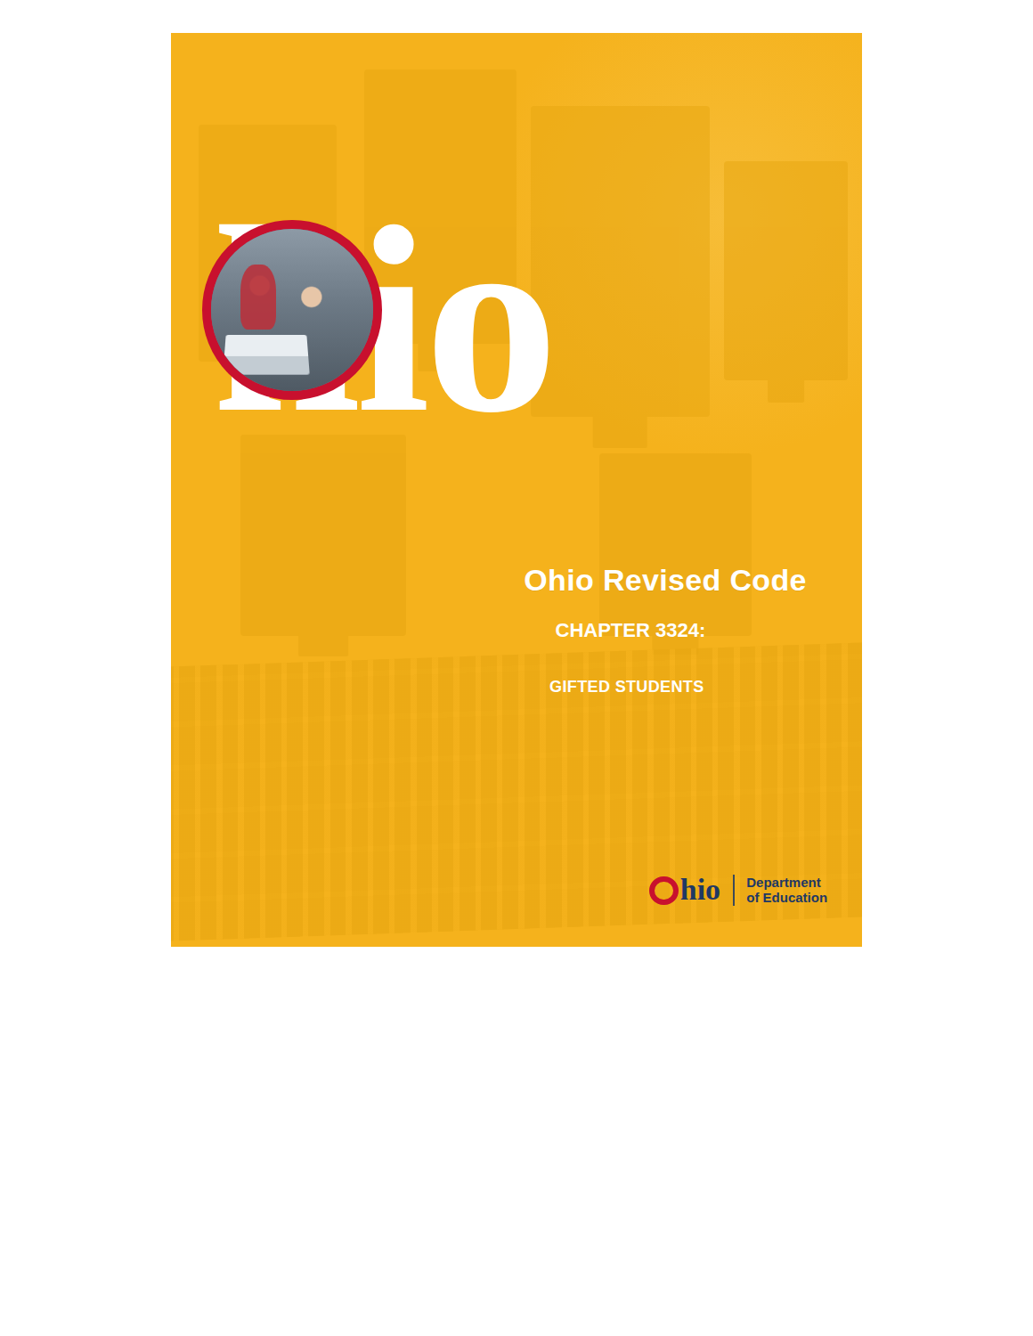hio
Ohio Revised Code
CHAPTER 3324:
GIFTED STUDENTS
hio Department
of Education